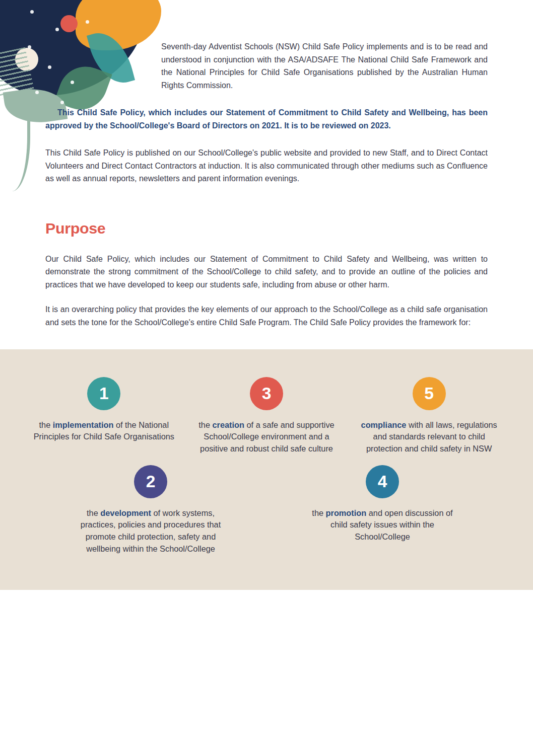Seventh-day Adventist Schools (NSW) Child Safe Policy implements and is to be read and understood in conjunction with the ASA/ADSAFE The National Child Safe Framework and the National Principles for Child Safe Organisations published by the Australian Human Rights Commission.
This Child Safe Policy, which includes our Statement of Commitment to Child Safety and Wellbeing, has been approved by the School/College's Board of Directors on 2021. It is to be reviewed on 2023.
This Child Safe Policy is published on our School/College's public website and provided to new Staff, and to Direct Contact Volunteers and Direct Contact Contractors at induction. It is also communicated through other mediums such as Confluence as well as annual reports, newsletters and parent information evenings.
Purpose
Our Child Safe Policy, which includes our Statement of Commitment to Child Safety and Wellbeing, was written to demonstrate the strong commitment of the School/College to child safety, and to provide an outline of the policies and practices that we have developed to keep our students safe, including from abuse or other harm.
It is an overarching policy that provides the key elements of our approach to the School/College as a child safe organisation and sets the tone for the School/College's entire Child Safe Program. The Child Safe Policy provides the framework for:
1
the implementation of the National Principles for Child Safe Organisations
3
the creation of a safe and supportive School/College environment and a positive and robust child safe culture
5
compliance with all laws, regulations and standards relevant to child protection and child safety in NSW
2
the development of work systems, practices, policies and procedures that promote child protection, safety and wellbeing within the School/College
4
the promotion and open discussion of child safety issues within the School/College